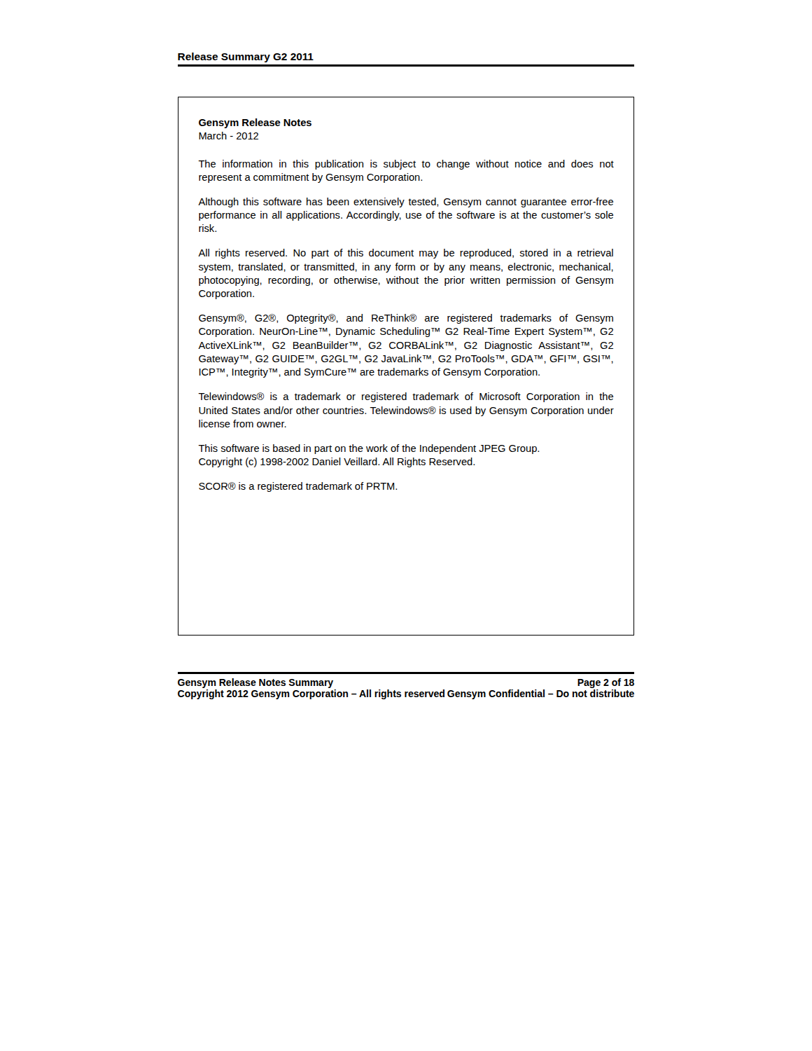Release Summary G2 2011
Gensym Release Notes
March - 2012
The information in this publication is subject to change without notice and does not represent a commitment by Gensym Corporation.
Although this software has been extensively tested, Gensym cannot guarantee error-free performance in all applications. Accordingly, use of the software is at the customer’s sole risk.
All rights reserved. No part of this document may be reproduced, stored in a retrieval system, translated, or transmitted, in any form or by any means, electronic, mechanical, photocopying, recording, or otherwise, without the prior written permission of Gensym Corporation.
Gensym®, G2®, Optegrity®, and ReThink® are registered trademarks of Gensym Corporation. NeurOn-Line™, Dynamic Scheduling™ G2 Real-Time Expert System™, G2 ActiveXLink™, G2 BeanBuilder™, G2 CORBALink™, G2 Diagnostic Assistant™, G2 Gateway™, G2 GUIDE™, G2GL™, G2 JavaLink™, G2 ProTools™, GDA™, GFI™, GSI™, ICP™, Integrity™, and SymCure™ are trademarks of Gensym Corporation.
Telewindows® is a trademark or registered trademark of Microsoft Corporation in the United States and/or other countries. Telewindows® is used by Gensym Corporation under license from owner.
This software is based in part on the work of the Independent JPEG Group.
Copyright (c) 1998-2002 Daniel Veillard. All Rights Reserved.
SCOR® is a registered trademark of PRTM.
Gensym Release Notes Summary Page 2 of 18
Copyright 2012 Gensym Corporation – All rights reserved Gensym Confidential – Do not distribute